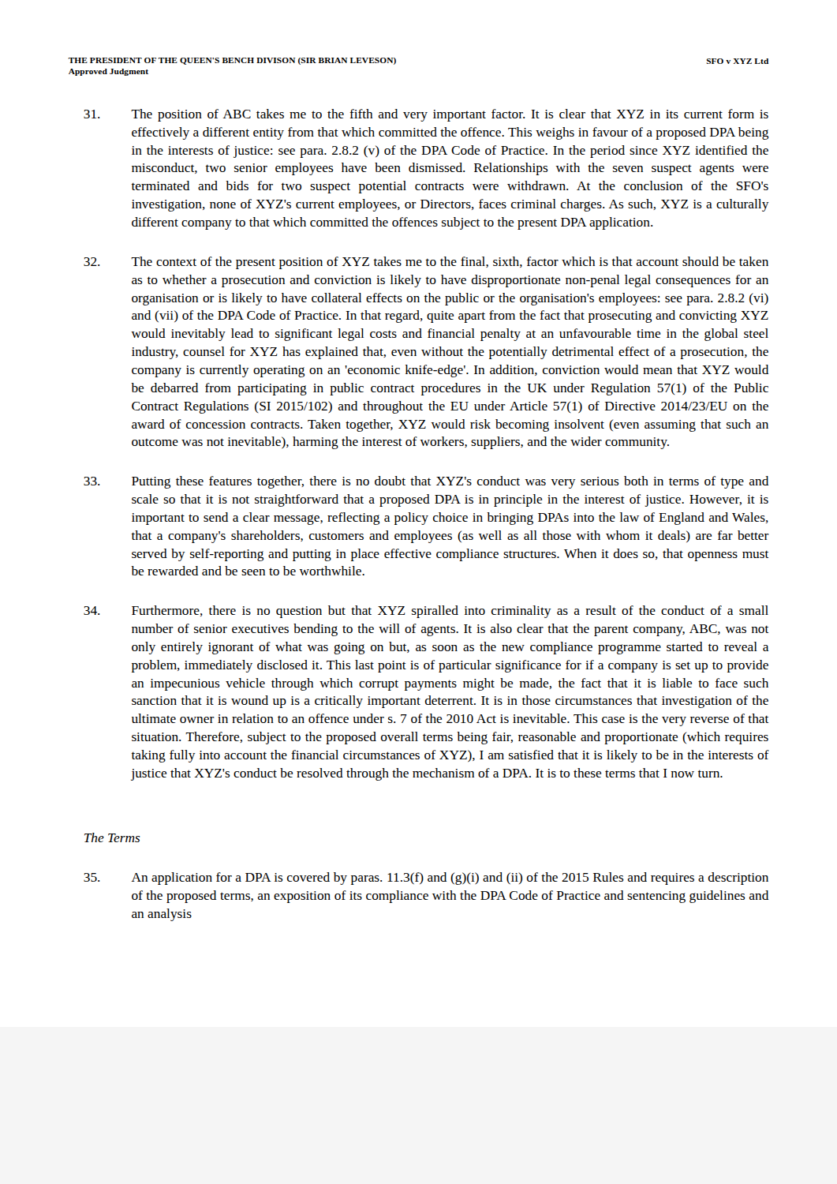The President of the Queen's Bench Divison (Sir Brian Leveson)
Approved Judgment
SFO v XYZ Ltd
The position of ABC takes me to the fifth and very important factor. It is clear that XYZ in its current form is effectively a different entity from that which committed the offence. This weighs in favour of a proposed DPA being in the interests of justice: see para. 2.8.2 (v) of the DPA Code of Practice. In the period since XYZ identified the misconduct, two senior employees have been dismissed. Relationships with the seven suspect agents were terminated and bids for two suspect potential contracts were withdrawn. At the conclusion of the SFO's investigation, none of XYZ's current employees, or Directors, faces criminal charges. As such, XYZ is a culturally different company to that which committed the offences subject to the present DPA application.
The context of the present position of XYZ takes me to the final, sixth, factor which is that account should be taken as to whether a prosecution and conviction is likely to have disproportionate non-penal legal consequences for an organisation or is likely to have collateral effects on the public or the organisation's employees: see para. 2.8.2 (vi) and (vii) of the DPA Code of Practice. In that regard, quite apart from the fact that prosecuting and convicting XYZ would inevitably lead to significant legal costs and financial penalty at an unfavourable time in the global steel industry, counsel for XYZ has explained that, even without the potentially detrimental effect of a prosecution, the company is currently operating on an 'economic knife-edge'. In addition, conviction would mean that XYZ would be debarred from participating in public contract procedures in the UK under Regulation 57(1) of the Public Contract Regulations (SI 2015/102) and throughout the EU under Article 57(1) of Directive 2014/23/EU on the award of concession contracts. Taken together, XYZ would risk becoming insolvent (even assuming that such an outcome was not inevitable), harming the interest of workers, suppliers, and the wider community.
Putting these features together, there is no doubt that XYZ's conduct was very serious both in terms of type and scale so that it is not straightforward that a proposed DPA is in principle in the interest of justice. However, it is important to send a clear message, reflecting a policy choice in bringing DPAs into the law of England and Wales, that a company's shareholders, customers and employees (as well as all those with whom it deals) are far better served by self-reporting and putting in place effective compliance structures. When it does so, that openness must be rewarded and be seen to be worthwhile.
Furthermore, there is no question but that XYZ spiralled into criminality as a result of the conduct of a small number of senior executives bending to the will of agents. It is also clear that the parent company, ABC, was not only entirely ignorant of what was going on but, as soon as the new compliance programme started to reveal a problem, immediately disclosed it. This last point is of particular significance for if a company is set up to provide an impecunious vehicle through which corrupt payments might be made, the fact that it is liable to face such sanction that it is wound up is a critically important deterrent. It is in those circumstances that investigation of the ultimate owner in relation to an offence under s. 7 of the 2010 Act is inevitable. This case is the very reverse of that situation. Therefore, subject to the proposed overall terms being fair, reasonable and proportionate (which requires taking fully into account the financial circumstances of XYZ), I am satisfied that it is likely to be in the interests of justice that XYZ's conduct be resolved through the mechanism of a DPA. It is to these terms that I now turn.
The Terms
An application for a DPA is covered by paras. 11.3(f) and (g)(i) and (ii) of the 2015 Rules and requires a description of the proposed terms, an exposition of its compliance with the DPA Code of Practice and sentencing guidelines and an analysis